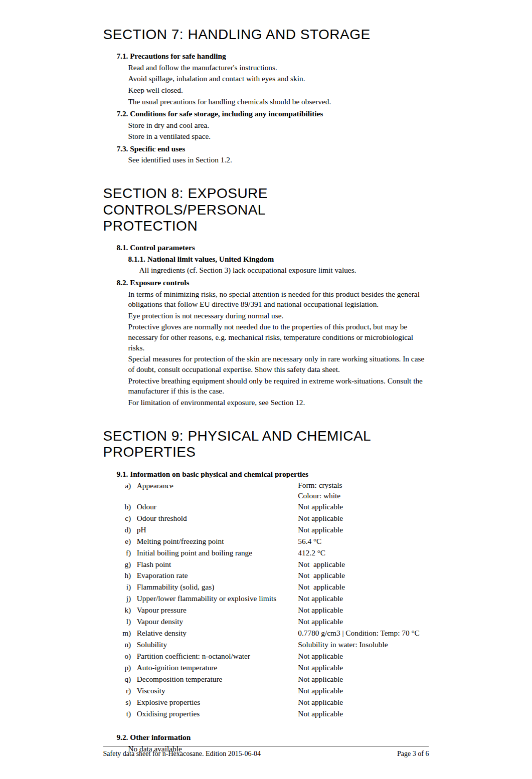SECTION 7: HANDLING AND STORAGE
7.1. Precautions for safe handling
Read and follow the manufacturer's instructions.
Avoid spillage, inhalation and contact with eyes and skin.
Keep well closed.
The usual precautions for handling chemicals should be observed.
7.2. Conditions for safe storage, including any incompatibilities
Store in dry and cool area.
Store in a ventilated space.
7.3. Specific end uses
See identified uses in Section 1.2.
SECTION 8: EXPOSURE CONTROLS/PERSONAL
PROTECTION
8.1. Control parameters
8.1.1. National limit values, United Kingdom
All ingredients (cf. Section 3) lack occupational exposure limit values.
8.2. Exposure controls
In terms of minimizing risks, no special attention is needed for this product besides the general obligations that follow EU directive 89/391 and national occupational legislation.
Eye protection is not necessary during normal use.
Protective gloves are normally not needed due to the properties of this product, but may be necessary for other reasons, e.g. mechanical risks, temperature conditions or microbiological risks.
Special measures for protection of the skin are necessary only in rare working situations. In case of doubt, consult occupational expertise. Show this safety data sheet.
Protective breathing equipment should only be required in extreme work-situations. Consult the manufacturer if this is the case.
For limitation of environmental exposure, see Section 12.
SECTION 9: PHYSICAL AND CHEMICAL PROPERTIES
9.1. Information on basic physical and chemical properties
| a) | Appearance | Form: crystals Colour: white |
| b) | Odour | Not applicable |
| c) | Odour threshold | Not applicable |
| d) | pH | Not applicable |
| e) | Melting point/freezing point | 56.4 °C |
| f) | Initial boiling point and boiling range | 412.2 °C |
| g) | Flash point | Not applicable |
| h) | Evaporation rate | Not applicable |
| i) | Flammability (solid, gas) | Not applicable |
| j) | Upper/lower flammability or explosive limits | Not applicable |
| k) | Vapour pressure | Not applicable |
| l) | Vapour density | Not applicable |
| m) | Relative density | 0.7780 g/cm3 / Condition: Temp: 70 °C |
| n) | Solubility | Solubility in water: Insoluble |
| o) | Partition coefficient: n-octanol/water | Not applicable |
| p) | Auto-ignition temperature | Not applicable |
| q) | Decomposition temperature | Not applicable |
| r) | Viscosity | Not applicable |
| s) | Explosive properties | Not applicable |
| t) | Oxidising properties | Not applicable |
9.2. Other information
No data available
Safety data sheet for n-Hexacosane. Edition 2015-06-04 Page 3 of 6